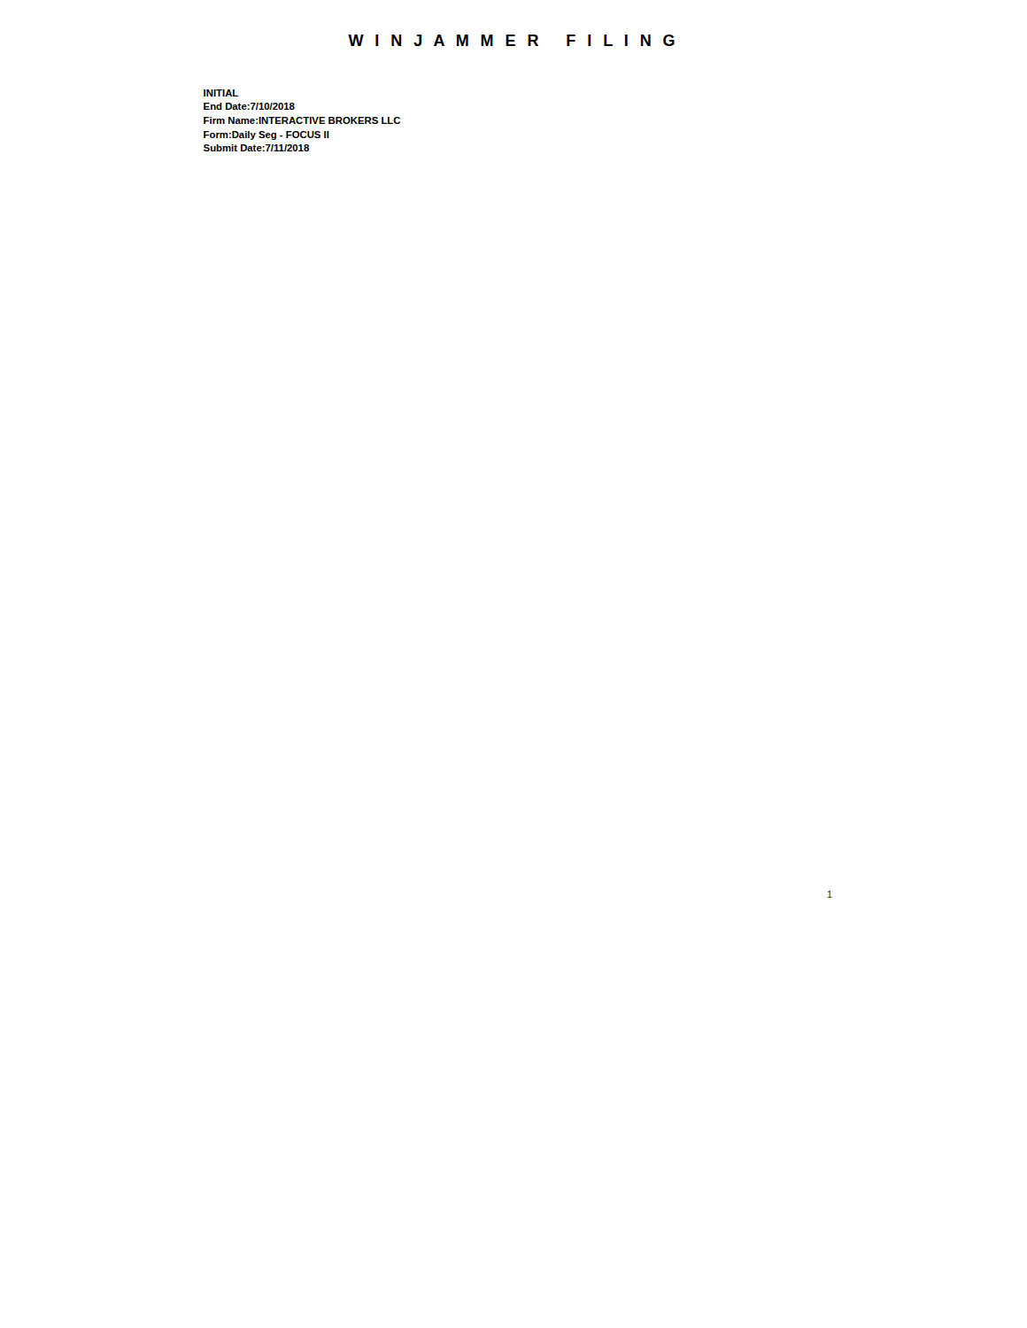W I N J A M M E R F I L I N G
INITIAL
End Date:7/10/2018
Firm Name:INTERACTIVE BROKERS LLC
Form:Daily Seg - FOCUS II
Submit Date:7/11/2018
1